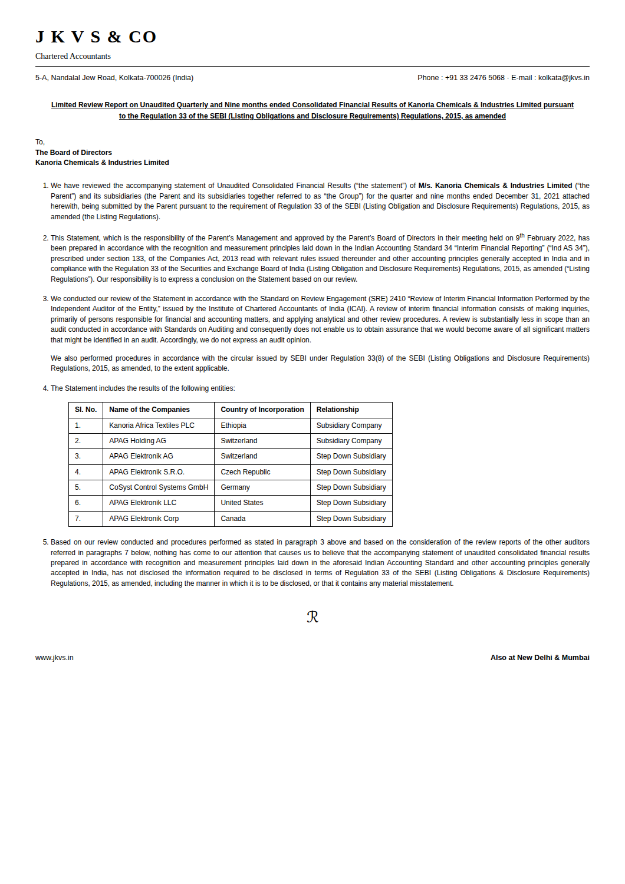J K V S & CO
Chartered Accountants
5-A, Nandalal Jew Road, Kolkata-700026 (India) Phone : +91 33 2476 5068 · E-mail : kolkata@jkvs.in
Limited Review Report on Unaudited Quarterly and Nine months ended Consolidated Financial Results of Kanoria Chemicals & Industries Limited pursuant to the Regulation 33 of the SEBI (Listing Obligations and Disclosure Requirements) Regulations, 2015, as amended
To,
The Board of Directors
Kanoria Chemicals & Industries Limited
We have reviewed the accompanying statement of Unaudited Consolidated Financial Results (“the statement”) of M/s. Kanoria Chemicals & Industries Limited (“the Parent”) and its subsidiaries (the Parent and its subsidiaries together referred to as “the Group”) for the quarter and nine months ended December 31, 2021 attached herewith, being submitted by the Parent pursuant to the requirement of Regulation 33 of the SEBI (Listing Obligation and Disclosure Requirements) Regulations, 2015, as amended (the Listing Regulations).
This Statement, which is the responsibility of the Parent’s Management and approved by the Parent’s Board of Directors in their meeting held on 9th February 2022, has been prepared in accordance with the recognition and measurement principles laid down in the Indian Accounting Standard 34 “Interim Financial Reporting” (“Ind AS 34”), prescribed under section 133, of the Companies Act, 2013 read with relevant rules issued thereunder and other accounting principles generally accepted in India and in compliance with the Regulation 33 of the Securities and Exchange Board of India (Listing Obligation and Disclosure Requirements) Regulations, 2015, as amended (“Listing Regulations”). Our responsibility is to express a conclusion on the Statement based on our review.
We conducted our review of the Statement in accordance with the Standard on Review Engagement (SRE) 2410 “Review of Interim Financial Information Performed by the Independent Auditor of the Entity,” issued by the Institute of Chartered Accountants of India (ICAI). A review of interim financial information consists of making inquiries, primarily of persons responsible for financial and accounting matters, and applying analytical and other review procedures. A review is substantially less in scope than an audit conducted in accordance with Standards on Auditing and consequently does not enable us to obtain assurance that we would become aware of all significant matters that might be identified in an audit. Accordingly, we do not express an audit opinion.
We also performed procedures in accordance with the circular issued by SEBI under Regulation 33(8) of the SEBI (Listing Obligations and Disclosure Requirements) Regulations, 2015, as amended, to the extent applicable.
The Statement includes the results of the following entities:
| Sl. No. | Name of the Companies | Country of Incorporation | Relationship |
| --- | --- | --- | --- |
| 1. | Kanoria Africa Textiles PLC | Ethiopia | Subsidiary Company |
| 2. | APAG Holding AG | Switzerland | Subsidiary Company |
| 3. | APAG Elektronik AG | Switzerland | Step Down Subsidiary |
| 4. | APAG Elektronik S.R.O. | Czech Republic | Step Down Subsidiary |
| 5. | CoSyst Control Systems GmbH | Germany | Step Down Subsidiary |
| 6. | APAG Elektronik LLC | United States | Step Down Subsidiary |
| 7. | APAG Elektronik Corp | Canada | Step Down Subsidiary |
Based on our review conducted and procedures performed as stated in paragraph 3 above and based on the consideration of the review reports of the other auditors referred in paragraphs 7 below, nothing has come to our attention that causes us to believe that the accompanying statement of unaudited consolidated financial results prepared in accordance with recognition and measurement principles laid down in the aforesaid Indian Accounting Standard and other accounting principles generally accepted in India, has not disclosed the information required to be disclosed in terms of Regulation 33 of the SEBI (Listing Obligations & Disclosure Requirements) Regulations, 2015, as amended, including the manner in which it is to be disclosed, or that it contains any material misstatement.
ℛ
www.jkvs.in Also at New Delhi & Mumbai